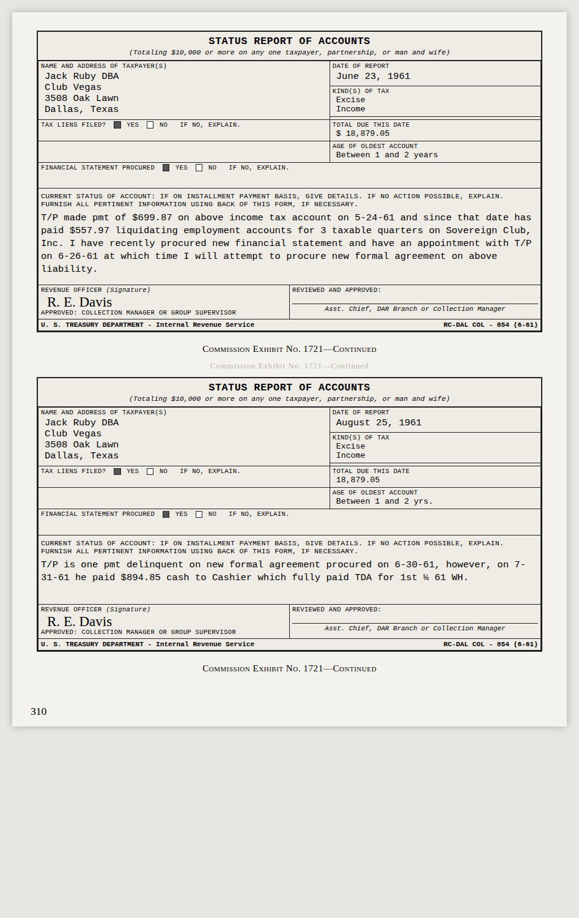STATUS REPORT OF ACCOUNTS
(Totaling $10,000 or more on any one taxpayer, partnership, or man and wife)
| NAME AND ADDRESS OF TAXPAYER(S) Jack Ruby DBA Club Vegas 3508 Oak Lawn Dallas, Texas | DATE OF REPORT June 23, 1961 |
| KIND(S) OF TAX Excise Income |
| TAX LIENS FILED? YES NO IF NO, EXPLAIN. | TOTAL DUE THIS DATE $ 18,879.05 |
| | AGE OF OLDEST ACCOUNT Between 1 and 2 years |
| FINANCIAL STATEMENT PROCURED YES NO IF NO, EXPLAIN. |
CURRENT STATUS OF ACCOUNT: IF ON INSTALLMENT PAYMENT BASIS, GIVE DETAILS. IF NO ACTION POSSIBLE, EXPLAIN.
FURNISH ALL PERTINENT INFORMATION USING BACK OF THIS FORM, IF NECESSARY.
T/P made pmt of $699.87 on above income tax account on 5-24-61 and since that date has paid $557.97 liquidating employment accounts for 3 taxable quarters on Sovereign Club, Inc. I have recently procured new financial statement and have an appointment with T/P on 6-26-61 at which time I will attempt to procure new formal agreement on above liability.
REVENUE OFFICER (Signature)
R. E. Davis
APPROVED: COLLECTION MANAGER OR GROUP SUPERVISOR
REVIEWED AND APPROVED:
Asst. Chief, DAR Branch or Collection Manager
U. S. TREASURY DEPARTMENT - Internal Revenue Service RC-DAL COL - 854 (6-61)
Commission Exhibit No. 1721—Continued
Commission Exhibit No. 1721—Continued
STATUS REPORT OF ACCOUNTS
(Totaling $10,000 or more on any one taxpayer, partnership, or man and wife)
| NAME AND ADDRESS OF TAXPAYER(S) Jack Ruby DBA Club Vegas 3508 Oak Lawn Dallas, Texas | DATE OF REPORT August 25, 1961 |
| KIND(S) OF TAX Excise Income |
| TAX LIENS FILED? YES NO IF NO, EXPLAIN. | TOTAL DUE THIS DATE 18,879.05 |
| | AGE OF OLDEST ACCOUNT Between 1 and 2 yrs. |
| FINANCIAL STATEMENT PROCURED YES NO IF NO, EXPLAIN. |
CURRENT STATUS OF ACCOUNT: IF ON INSTALLMENT PAYMENT BASIS, GIVE DETAILS. IF NO ACTION POSSIBLE, EXPLAIN.
FURNISH ALL PERTINENT INFORMATION USING BACK OF THIS FORM, IF NECESSARY.
T/P is one pmt delinquent on new formal agreement procured on 6-30-61, however, on 7-31-61 he paid $894.85 cash to Cashier which fully paid TDA for 1st ¼ 61 WH.
REVENUE OFFICER (Signature)
R. E. Davis
APPROVED: COLLECTION MANAGER OR GROUP SUPERVISOR
REVIEWED AND APPROVED:
Asst. Chief, DAR Branch or Collection Manager
U. S. TREASURY DEPARTMENT - Internal Revenue Service RC-DAL COL - 854 (6-61)
Commission Exhibit No. 1721—Continued
310